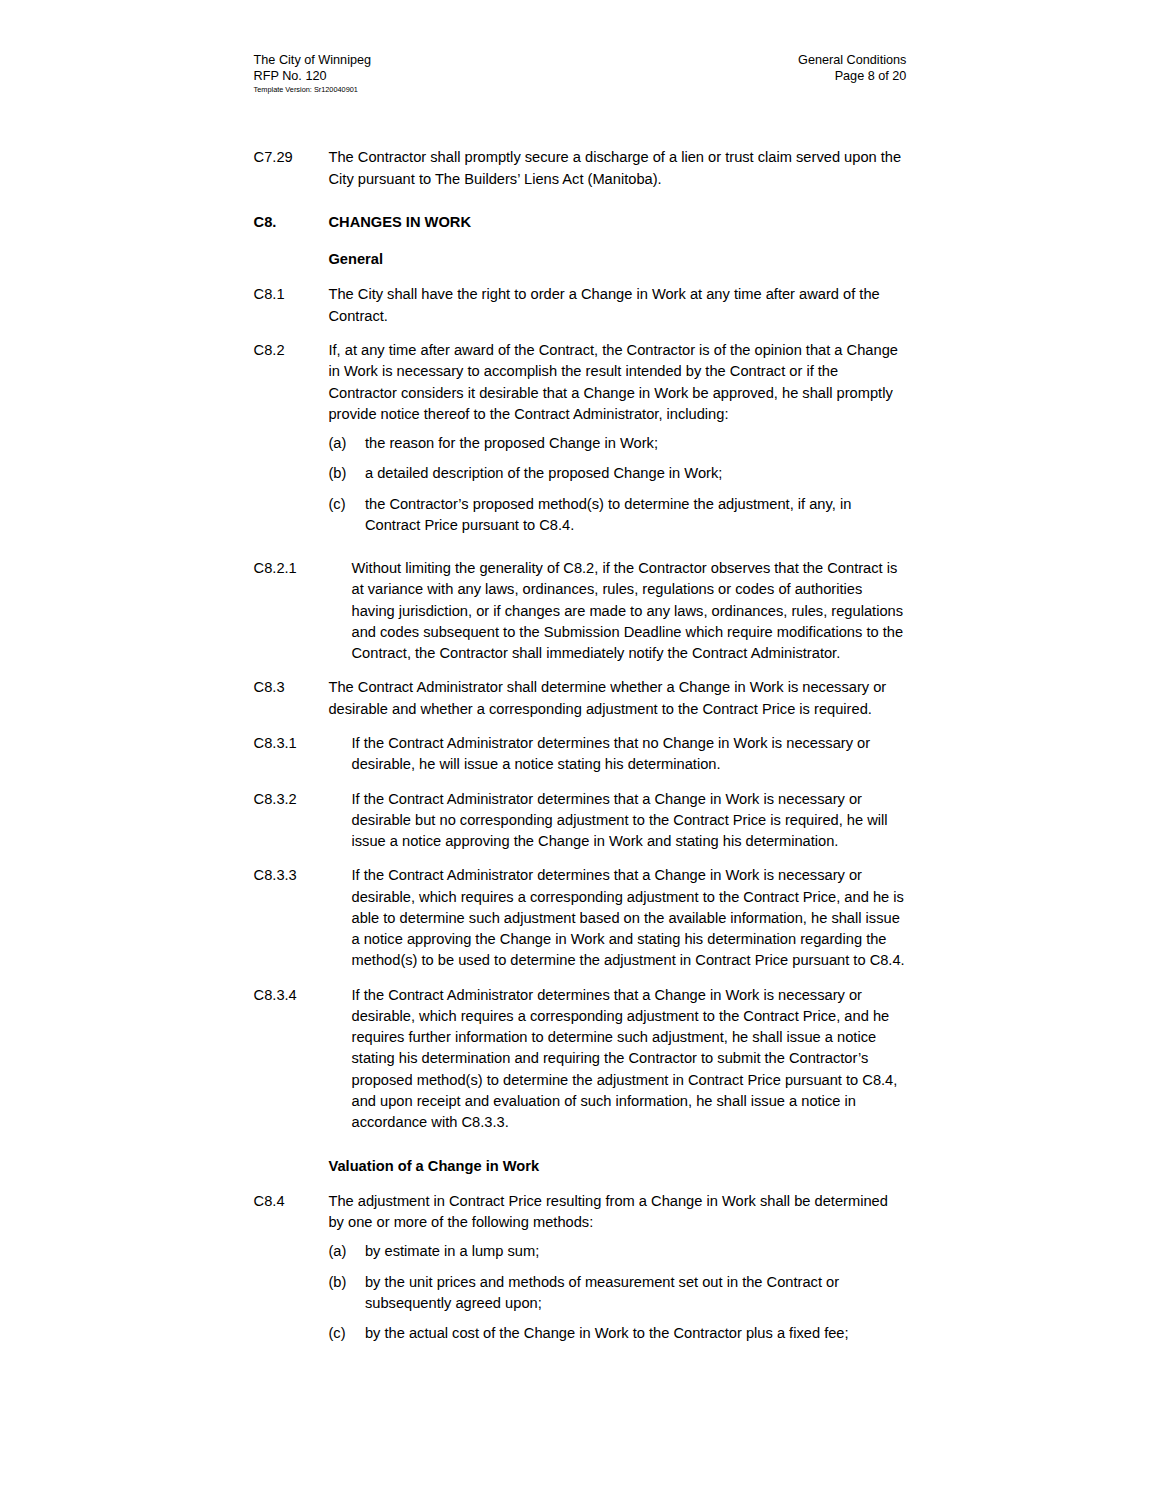The City of Winnipeg
RFP No. 120
Template Version: Sr120040901
General Conditions
Page 8 of 20
C7.29
The Contractor shall promptly secure a discharge of a lien or trust claim served upon the City pursuant to The Builders’ Liens Act (Manitoba).
C8.
CHANGES IN WORK
General
C8.1
The City shall have the right to order a Change in Work at any time after award of the Contract.
C8.2
If, at any time after award of the Contract, the Contractor is of the opinion that a Change in Work is necessary to accomplish the result intended by the Contract or if the Contractor considers it desirable that a Change in Work be approved, he shall promptly provide notice thereof to the Contract Administrator, including:
(a) the reason for the proposed Change in Work;
(b) a detailed description of the proposed Change in Work;
(c) the Contractor’s proposed method(s) to determine the adjustment, if any, in Contract Price pursuant to C8.4.
C8.2.1
Without limiting the generality of C8.2, if the Contractor observes that the Contract is at variance with any laws, ordinances, rules, regulations or codes of authorities having jurisdiction, or if changes are made to any laws, ordinances, rules, regulations and codes subsequent to the Submission Deadline which require modifications to the Contract, the Contractor shall immediately notify the Contract Administrator.
C8.3
The Contract Administrator shall determine whether a Change in Work is necessary or desirable and whether a corresponding adjustment to the Contract Price is required.
C8.3.1
If the Contract Administrator determines that no Change in Work is necessary or desirable, he will issue a notice stating his determination.
C8.3.2
If the Contract Administrator determines that a Change in Work is necessary or desirable but no corresponding adjustment to the Contract Price is required, he will issue a notice approving the Change in Work and stating his determination.
C8.3.3
If the Contract Administrator determines that a Change in Work is necessary or desirable, which requires a corresponding adjustment to the Contract Price, and he is able to determine such adjustment based on the available information, he shall issue a notice approving the Change in Work and stating his determination regarding the method(s) to be used to determine the adjustment in Contract Price pursuant to C8.4.
C8.3.4
If the Contract Administrator determines that a Change in Work is necessary or desirable, which requires a corresponding adjustment to the Contract Price, and he requires further information to determine such adjustment, he shall issue a notice stating his determination and requiring the Contractor to submit the Contractor’s proposed method(s) to determine the adjustment in Contract Price pursuant to C8.4, and upon receipt and evaluation of such information, he shall issue a notice in accordance with C8.3.3.
Valuation of a Change in Work
C8.4
The adjustment in Contract Price resulting from a Change in Work shall be determined by one or more of the following methods:
(a) by estimate in a lump sum;
(b) by the unit prices and methods of measurement set out in the Contract or subsequently agreed upon;
(c) by the actual cost of the Change in Work to the Contractor plus a fixed fee;